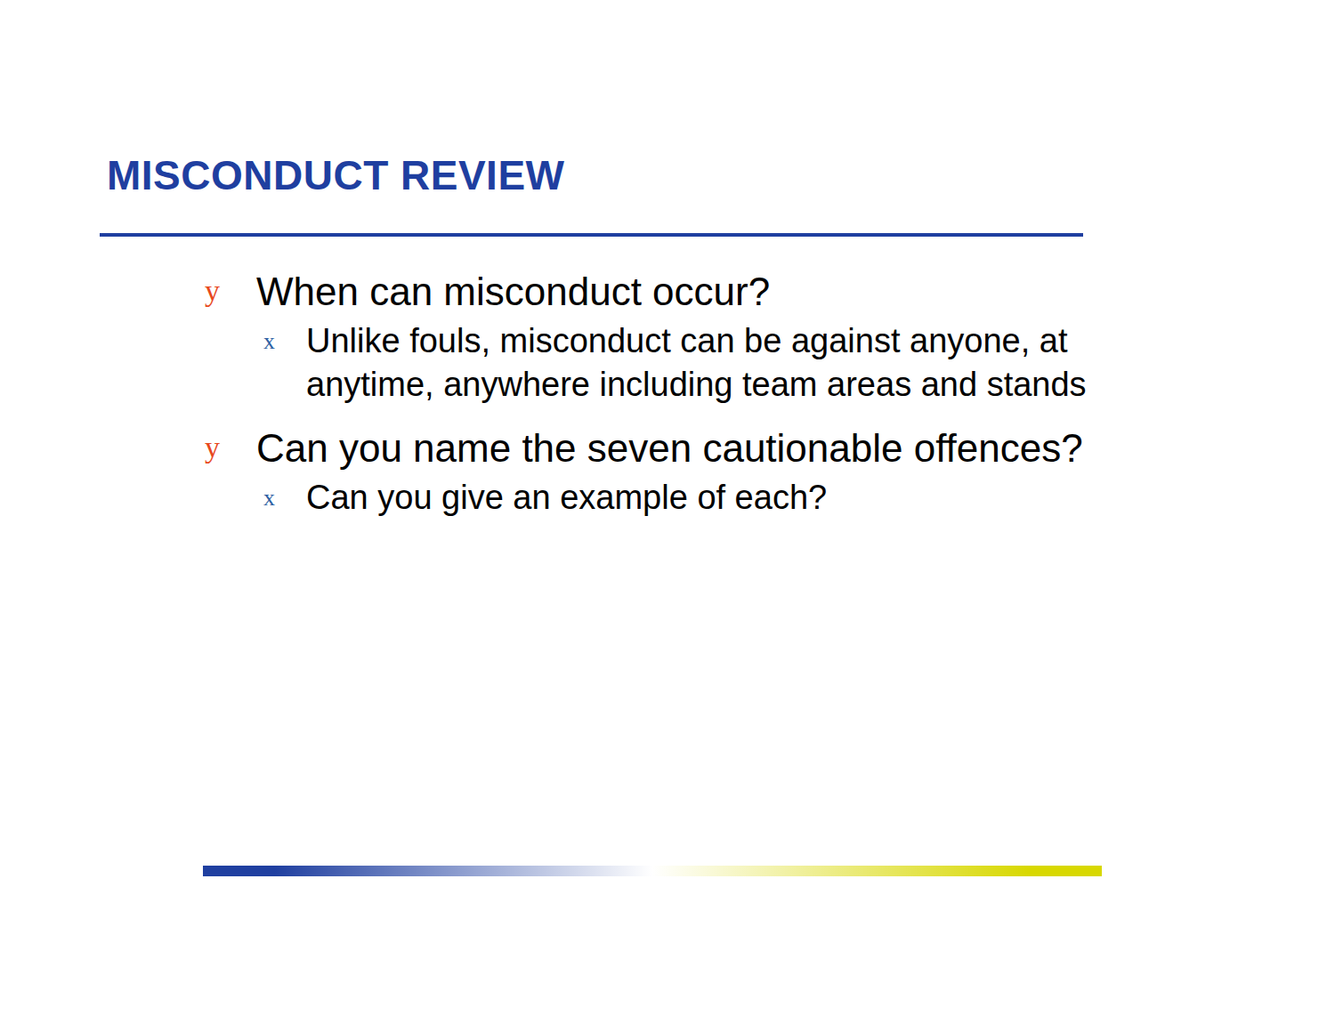MISCONDUCT REVIEW
When can misconduct occur?
Unlike fouls, misconduct can be against anyone, at anytime, anywhere including team areas and stands
Can you name the seven cautionable offences?
Can you give an example of each?